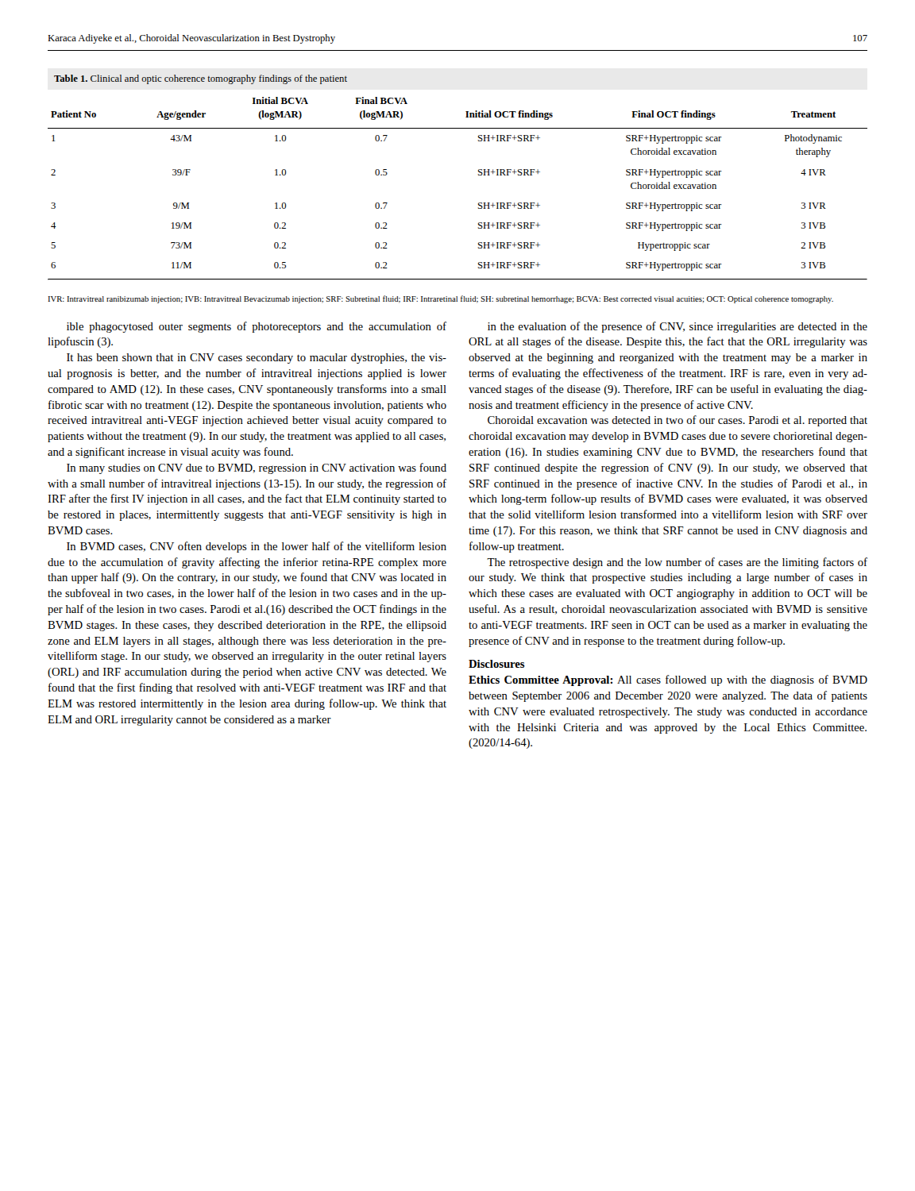Karaca Adiyeke et al., Choroidal Neovascularization in Best Dystrophy 107
Table 1. Clinical and optic coherence tomography findings of the patient
| Patient No | Age/gender | Initial BCVA (logMAR) | Final BCVA (logMAR) | Initial OCT findings | Final OCT findings | Treatment |
| --- | --- | --- | --- | --- | --- | --- |
| 1 | 43/M | 1.0 | 0.7 | SH+IRF+SRF+ | SRF+Hypertroppic scar Choroidal excavation | Photodynamic theraphy |
| 2 | 39/F | 1.0 | 0.5 | SH+IRF+SRF+ | SRF+Hypertroppic scar Choroidal excavation | 4 IVR |
| 3 | 9/M | 1.0 | 0.7 | SH+IRF+SRF+ | SRF+Hypertroppic scar | 3 IVR |
| 4 | 19/M | 0.2 | 0.2 | SH+IRF+SRF+ | SRF+Hypertroppic scar | 3 IVB |
| 5 | 73/M | 0.2 | 0.2 | SH+IRF+SRF+ | Hypertroppic scar | 2 IVB |
| 6 | 11/M | 0.5 | 0.2 | SH+IRF+SRF+ | SRF+Hypertroppic scar | 3 IVB |
IVR: Intravitreal ranibizumab injection; IVB: Intravitreal Bevacizumab injection; SRF: Subretinal fluid; IRF: Intraretinal fluid; SH: subretinal hemorrhage; BCVA: Best corrected visual acuities; OCT: Optical coherence tomography.
ible phagocytosed outer segments of photoreceptors and the accumulation of lipofuscin (3).
It has been shown that in CNV cases secondary to macular dystrophies, the visual prognosis is better, and the number of intravitreal injections applied is lower compared to AMD (12). In these cases, CNV spontaneously transforms into a small fibrotic scar with no treatment (12). Despite the spontaneous involution, patients who received intravitreal anti-VEGF injection achieved better visual acuity compared to patients without the treatment (9). In our study, the treatment was applied to all cases, and a significant increase in visual acuity was found.
In many studies on CNV due to BVMD, regression in CNV activation was found with a small number of intravitreal injections (13-15). In our study, the regression of IRF after the first IV injection in all cases, and the fact that ELM continuity started to be restored in places, intermittently suggests that anti-VEGF sensitivity is high in BVMD cases.
In BVMD cases, CNV often develops in the lower half of the vitelliform lesion due to the accumulation of gravity affecting the inferior retina-RPE complex more than upper half (9). On the contrary, in our study, we found that CNV was located in the subfoveal in two cases, in the lower half of the lesion in two cases and in the upper half of the lesion in two cases. Parodi et al.(16) described the OCT findings in the BVMD stages. In these cases, they described deterioration in the RPE, the ellipsoid zone and ELM layers in all stages, although there was less deterioration in the previtelliform stage. In our study, we observed an irregularity in the outer retinal layers (ORL) and IRF accumulation during the period when active CNV was detected. We found that the first finding that resolved with anti-VEGF treatment was IRF and that ELM was restored intermittently in the lesion area during follow-up. We think that ELM and ORL irregularity cannot be considered as a marker
in the evaluation of the presence of CNV, since irregularities are detected in the ORL at all stages of the disease. Despite this, the fact that the ORL irregularity was observed at the beginning and reorganized with the treatment may be a marker in terms of evaluating the effectiveness of the treatment. IRF is rare, even in very advanced stages of the disease (9). Therefore, IRF can be useful in evaluating the diagnosis and treatment efficiency in the presence of active CNV.
Choroidal excavation was detected in two of our cases. Parodi et al. reported that choroidal excavation may develop in BVMD cases due to severe chorioretinal degeneration (16). In studies examining CNV due to BVMD, the researchers found that SRF continued despite the regression of CNV (9). In our study, we observed that SRF continued in the presence of inactive CNV. In the studies of Parodi et al., in which long-term follow-up results of BVMD cases were evaluated, it was observed that the solid vitelliform lesion transformed into a vitelliform lesion with SRF over time (17). For this reason, we think that SRF cannot be used in CNV diagnosis and follow-up treatment.
The retrospective design and the low number of cases are the limiting factors of our study. We think that prospective studies including a large number of cases in which these cases are evaluated with OCT angiography in addition to OCT will be useful. As a result, choroidal neovascularization associated with BVMD is sensitive to anti-VEGF treatments. IRF seen in OCT can be used as a marker in evaluating the presence of CNV and in response to the treatment during follow-up.
Disclosures
Ethics Committee Approval: All cases followed up with the diagnosis of BVMD between September 2006 and December 2020 were analyzed. The data of patients with CNV were evaluated retrospectively. The study was conducted in accordance with the Helsinki Criteria and was approved by the Local Ethics Committee. (2020/14-64).